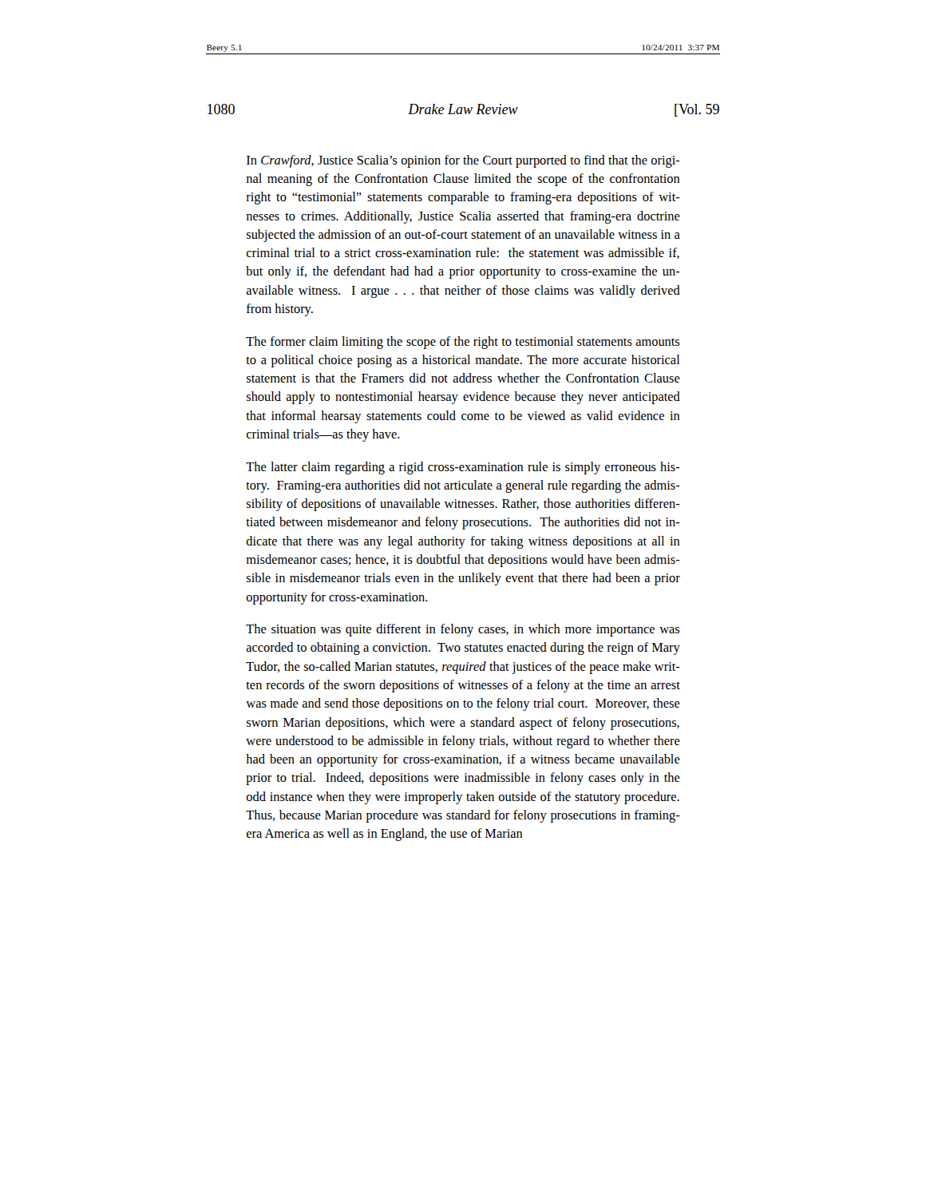Beery 5.1 10/24/2011 3:37 PM
1080
Drake Law Review
[Vol. 59
In Crawford, Justice Scalia’s opinion for the Court purported to find that the original meaning of the Confrontation Clause limited the scope of the confrontation right to “testimonial” statements comparable to framing-era depositions of witnesses to crimes. Additionally, Justice Scalia asserted that framing-era doctrine subjected the admission of an out-of-court statement of an unavailable witness in a criminal trial to a strict cross-examination rule: the statement was admissible if, but only if, the defendant had had a prior opportunity to cross-examine the unavailable witness. I argue . . . that neither of those claims was validly derived from history.
The former claim limiting the scope of the right to testimonial statements amounts to a political choice posing as a historical mandate. The more accurate historical statement is that the Framers did not address whether the Confrontation Clause should apply to nontestimonial hearsay evidence because they never anticipated that informal hearsay statements could come to be viewed as valid evidence in criminal trials—as they have.
The latter claim regarding a rigid cross-examination rule is simply erroneous history. Framing-era authorities did not articulate a general rule regarding the admissibility of depositions of unavailable witnesses. Rather, those authorities differentiated between misdemeanor and felony prosecutions. The authorities did not indicate that there was any legal authority for taking witness depositions at all in misdemeanor cases; hence, it is doubtful that depositions would have been admissible in misdemeanor trials even in the unlikely event that there had been a prior opportunity for cross-examination.
The situation was quite different in felony cases, in which more importance was accorded to obtaining a conviction. Two statutes enacted during the reign of Mary Tudor, the so-called Marian statutes, required that justices of the peace make written records of the sworn depositions of witnesses of a felony at the time an arrest was made and send those depositions on to the felony trial court. Moreover, these sworn Marian depositions, which were a standard aspect of felony prosecutions, were understood to be admissible in felony trials, without regard to whether there had been an opportunity for cross-examination, if a witness became unavailable prior to trial. Indeed, depositions were inadmissible in felony cases only in the odd instance when they were improperly taken outside of the statutory procedure. Thus, because Marian procedure was standard for felony prosecutions in framing-era America as well as in England, the use of Marian